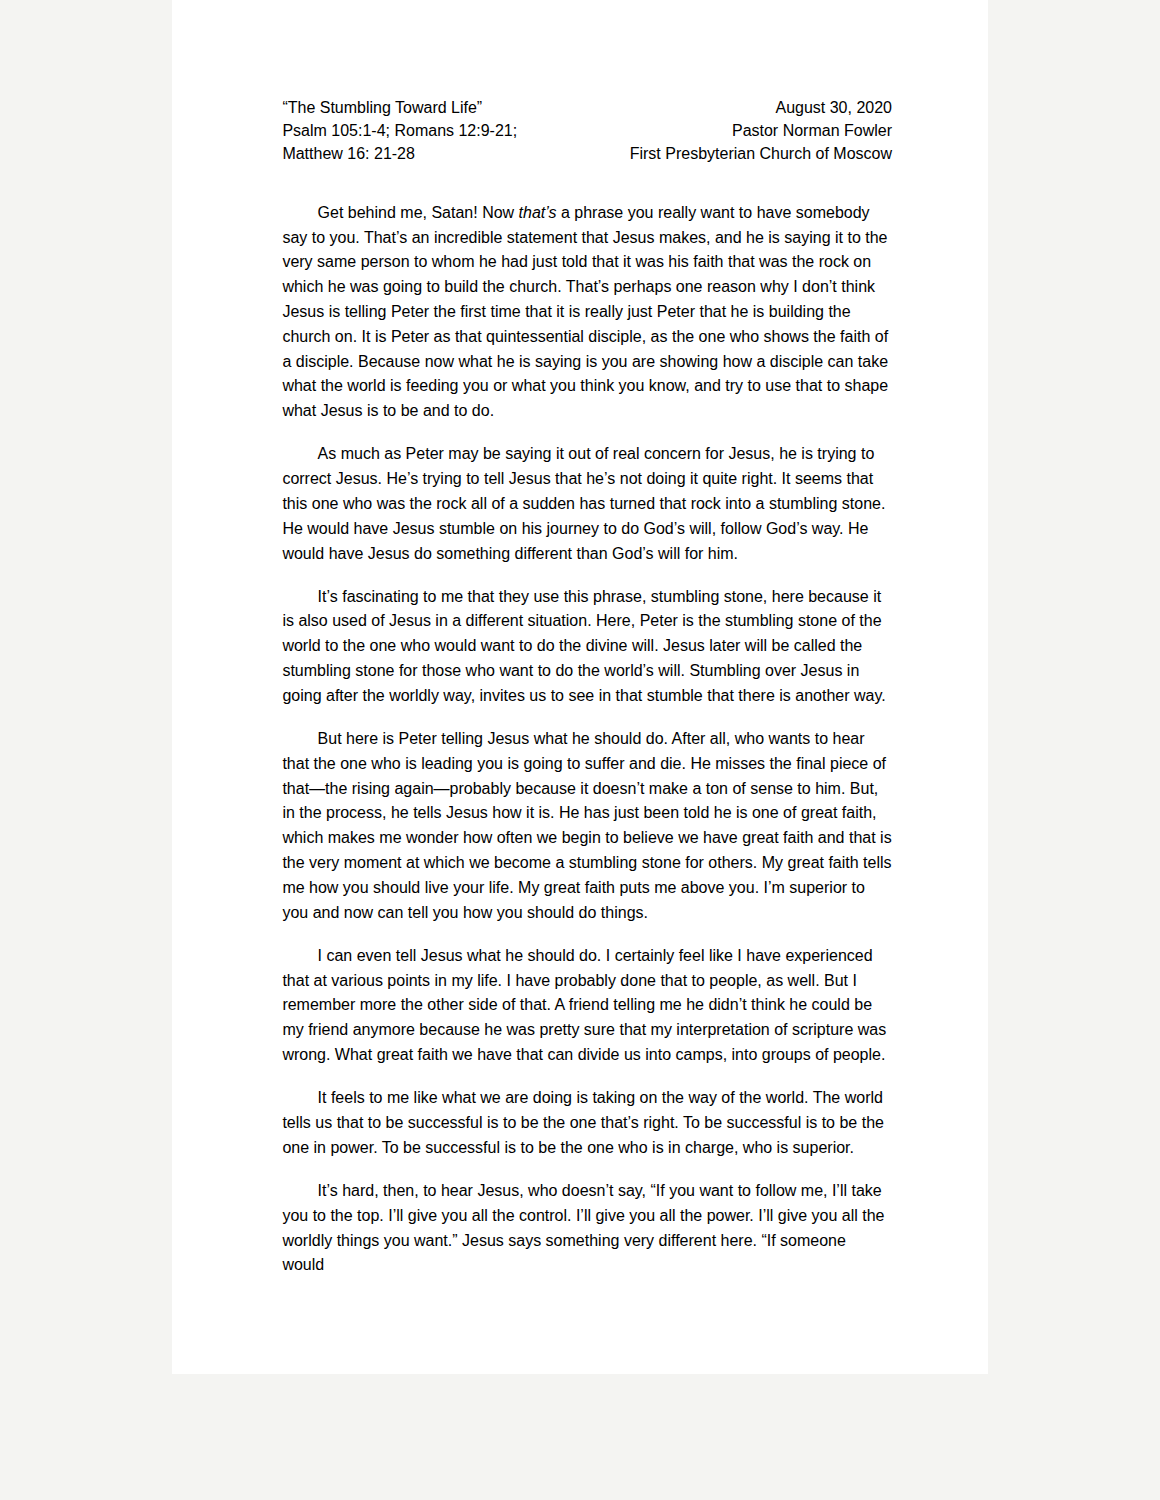“The Stumbling Toward Life”
August 30, 2020
Psalm 105:1-4; Romans 12:9-21;
Pastor Norman Fowler
Matthew 16: 21-28
First Presbyterian Church of Moscow
Get behind me, Satan! Now that’s a phrase you really want to have somebody say to you. That’s an incredible statement that Jesus makes, and he is saying it to the very same person to whom he had just told that it was his faith that was the rock on which he was going to build the church. That’s perhaps one reason why I don’t think Jesus is telling Peter the first time that it is really just Peter that he is building the church on. It is Peter as that quintessential disciple, as the one who shows the faith of a disciple. Because now what he is saying is you are showing how a disciple can take what the world is feeding you or what you think you know, and try to use that to shape what Jesus is to be and to do.
As much as Peter may be saying it out of real concern for Jesus, he is trying to correct Jesus. He’s trying to tell Jesus that he’s not doing it quite right. It seems that this one who was the rock all of a sudden has turned that rock into a stumbling stone. He would have Jesus stumble on his journey to do God’s will, follow God’s way. He would have Jesus do something different than God’s will for him.
It’s fascinating to me that they use this phrase, stumbling stone, here because it is also used of Jesus in a different situation. Here, Peter is the stumbling stone of the world to the one who would want to do the divine will. Jesus later will be called the stumbling stone for those who want to do the world’s will. Stumbling over Jesus in going after the worldly way, invites us to see in that stumble that there is another way.
But here is Peter telling Jesus what he should do. After all, who wants to hear that the one who is leading you is going to suffer and die. He misses the final piece of that—the rising again—probably because it doesn’t make a ton of sense to him. But, in the process, he tells Jesus how it is. He has just been told he is one of great faith, which makes me wonder how often we begin to believe we have great faith and that is the very moment at which we become a stumbling stone for others. My great faith tells me how you should live your life. My great faith puts me above you. I’m superior to you and now can tell you how you should do things.
I can even tell Jesus what he should do. I certainly feel like I have experienced that at various points in my life. I have probably done that to people, as well. But I remember more the other side of that. A friend telling me he didn’t think he could be my friend anymore because he was pretty sure that my interpretation of scripture was wrong. What great faith we have that can divide us into camps, into groups of people.
It feels to me like what we are doing is taking on the way of the world. The world tells us that to be successful is to be the one that’s right. To be successful is to be the one in power. To be successful is to be the one who is in charge, who is superior.
It’s hard, then, to hear Jesus, who doesn’t say, “If you want to follow me, I’ll take you to the top. I’ll give you all the control. I’ll give you all the power. I’ll give you all the worldly things you want.” Jesus says something very different here. “If someone would